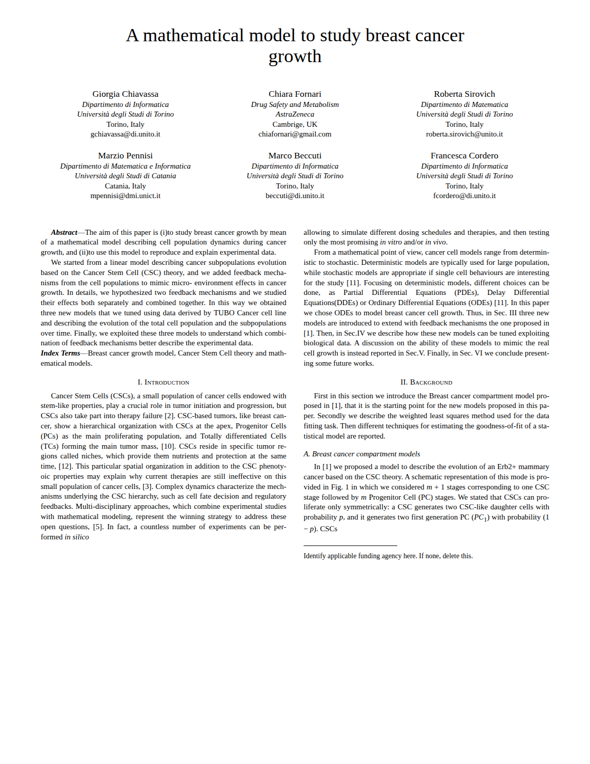A mathematical model to study breast cancer
growth
| Giorgia Chiavassa Dipartimento di Informatica Università degli Studi di Torino Torino, Italy gchiavassa@di.unito.it | Chiara Fornari Drug Safety and Metabolism AstraZeneca Cambrige, UK chiafornari@gmail.com | Roberta Sirovich Dipartimento di Matematica Università degli Studi di Torino Torino, Italy roberta.sirovich@unito.it |
| Marzio Pennisi Dipartimento di Matematica e Informatica Università degli Studi di Catania Catania, Italy mpennisi@dmi.unict.it | Marco Beccuti Dipartimento di Informatica Università degli Studi di Torino Torino, Italy beccuti@di.unito.it | Francesca Cordero Dipartimento di Informatica Università degli Studi di Torino Torino, Italy fcordero@di.unito.it |
Abstract—The aim of this paper is (i)to study breast cancer growth by mean of a mathematical model describing cell population dynamics during cancer growth, and (ii)to use this model to reproduce and explain experimental data.
We started from a linear model describing cancer subpopulations evolution based on the Cancer Stem Cell (CSC) theory, and we added feedback mechanisms from the cell populations to mimic micro- environment effects in cancer growth. In details, we hypothesized two feedback mechanisms and we studied their effects both separately and combined together. In this way we obtained three new models that we tuned using data derived by TUBO Cancer cell line and describing the evolution of the total cell population and the subpopulations over time. Finally, we exploited these three models to understand which combination of feedback mechanisms better describe the experimental data.
Index Terms—Breast cancer growth model, Cancer Stem Cell theory and mathematical models.
I. Introduction
Cancer Stem Cells (CSCs), a small population of cancer cells endowed with stem-like properties, play a crucial role in tumor initiation and progression, but CSCs also take part into therapy failure [2]. CSC-based tumors, like breast cancer, show a hierarchical organization with CSCs at the apex, Progenitor Cells (PCs) as the main proliferating population, and Totally differentiated Cells (TCs) forming the main tumor mass, [10]. CSCs reside in specific tumor regions called niches, which provide them nutrients and protection at the same time, [12]. This particular spatial organization in addition to the CSC phenotyoic properties may explain why current therapies are still ineffective on this small population of cancer cells, [3]. Complex dynamics characterize the mechanisms underlying the CSC hierarchy, such as cell fate decision and regulatory feedbacks. Multi-disciplinary approaches, which combine experimental studies with mathematical modeling, represent the winning strategy to address these open questions, [5]. In fact, a countless number of experiments can be performed in silico
allowing to simulate different dosing schedules and therapies, and then testing only the most promising in vitro and/or in vivo.
From a mathematical point of view, cancer cell models range from deterministic to stochastic. Deterministic models are typically used for large population, while stochastic models are appropriate if single cell behaviours are interesting for the study [11]. Focusing on deterministic models, different choices can be done, as Partial Differential Equations (PDEs), Delay Differential Equations(DDEs) or Ordinary Differential Equations (ODEs) [11]. In this paper we chose ODEs to model breast cancer cell growth. Thus, in Sec. III three new models are introduced to extend with feedback mechanisms the one proposed in [1]. Then, in Sec.IV we describe how these new models can be tuned exploiting biological data. A discussion on the ability of these models to mimic the real cell growth is instead reported in Sec.V. Finally, in Sec. VI we conclude presenting some future works.
II. Background
First in this section we introduce the Breast cancer compartment model proposed in [1], that it is the starting point for the new models proposed in this paper. Secondly we describe the weighted least squares method used for the data fitting task. Then different techniques for estimating the goodness-of-fit of a statistical model are reported.
A. Breast cancer compartment models
In [1] we proposed a model to describe the evolution of an Erb2+ mammary cancer based on the CSC theory. A schematic representation of this mode is provided in Fig. 1 in which we considered m + 1 stages corresponding to one CSC stage followed by m Progenitor Cell (PC) stages. We stated that CSCs can proliferate only symmetrically: a CSC generates two CSC-like daughter cells with probability p, and it generates two first generation PC (PC1) with probability (1 − p). CSCs
Identify applicable funding agency here. If none, delete this.